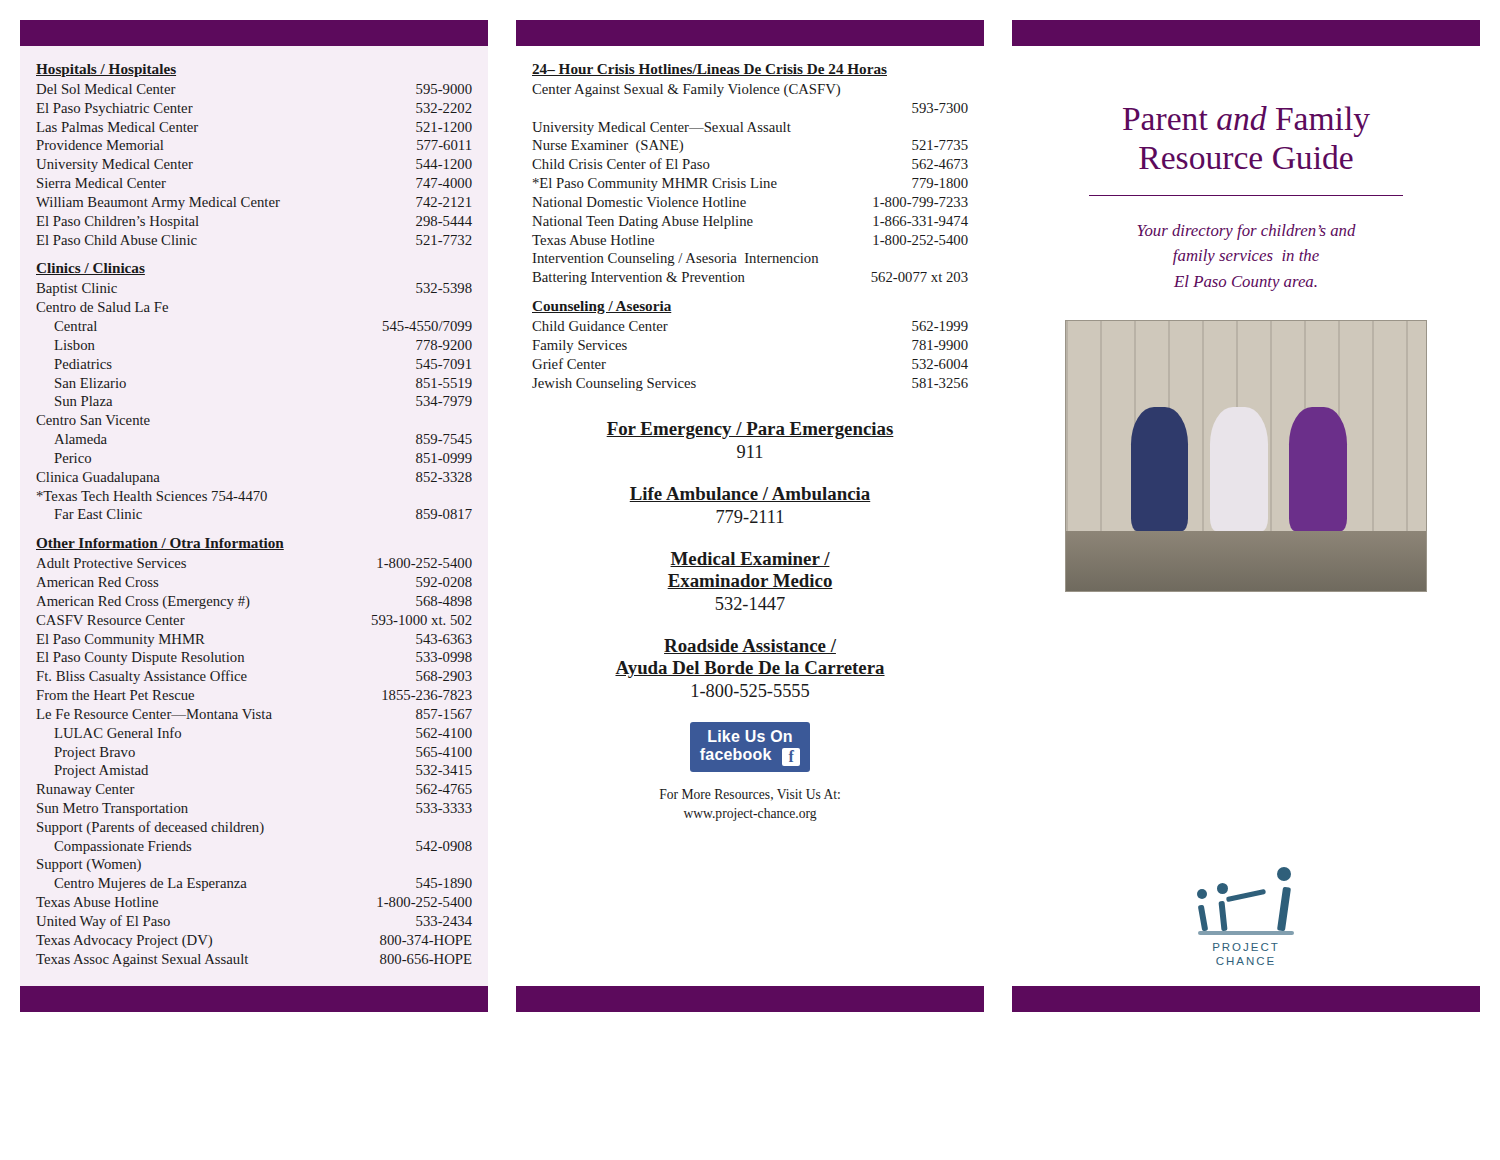Hospitals / Hospitales
| Del Sol Medical Center | 595-9000 |
| El Paso Psychiatric Center | 532-2202 |
| Las Palmas Medical Center | 521-1200 |
| Providence Memorial | 577-6011 |
| University Medical Center | 544-1200 |
| Sierra Medical Center | 747-4000 |
| William Beaumont Army Medical Center | 742-2121 |
| El Paso Children’s Hospital | 298-5444 |
| El Paso Child Abuse Clinic | 521-7732 |
Clinics / Clinicas
| Baptist Clinic | 532-5398 |
| Centro de Salud La Fe | |
| Central | 545-4550/7099 |
| Lisbon | 778-9200 |
| Pediatrics | 545-7091 |
| San Elizario | 851-5519 |
| Sun Plaza | 534-7979 |
| Centro San Vicente | |
| Alameda | 859-7545 |
| Perico | 851-0999 |
| Clinica Guadalupana | 852-3328 |
| *Texas Tech Health Sciences 754-4470 | |
| Far East Clinic | 859-0817 |
Other Information / Otra Information
| Adult Protective Services | 1-800-252-5400 |
| American Red Cross | 592-0208 |
| American Red Cross (Emergency #) | 568-4898 |
| CASFV Resource Center | 593-1000 xt. 502 |
| El Paso Community MHMR | 543-6363 |
| El Paso County Dispute Resolution | 533-0998 |
| Ft. Bliss Casualty Assistance Office | 568-2903 |
| From the Heart Pet Rescue | 1855-236-7823 |
| Le Fe Resource Center—Montana Vista | 857-1567 |
| LULAC General Info | 562-4100 |
| Project Bravo | 565-4100 |
| Project Amistad | 532-3415 |
| Runaway Center | 562-4765 |
| Sun Metro Transportation | 533-3333 |
| Support (Parents of deceased children) | |
| Compassionate Friends | 542-0908 |
| Support (Women) | |
| Centro Mujeres de La Esperanza | 545-1890 |
| Texas Abuse Hotline | 1-800-252-5400 |
| United Way of El Paso | 533-2434 |
| Texas Advocacy Project (DV) | 800-374-HOPE |
| Texas Assoc Against Sexual Assault | 800-656-HOPE |
24– Hour Crisis Hotlines/Lineas De Crisis De 24 Horas
| Center Against Sexual & Family Violence (CASFV) | |
| | 593-7300 |
| University Medical Center—Sexual Assault | |
| Nurse Examiner (SANE) | 521-7735 |
| Child Crisis Center of El Paso | 562-4673 |
| *El Paso Community MHMR Crisis Line | 779-1800 |
| National Domestic Violence Hotline | 1-800-799-7233 |
| National Teen Dating Abuse Helpline | 1-866-331-9474 |
| Texas Abuse Hotline | 1-800-252-5400 |
| Intervention Counseling / Asesoria Internencion | |
| Battering Intervention & Prevention | 562-0077 xt 203 |
Counseling / Asesoria
| Child Guidance Center | 562-1999 |
| Family Services | 781-9900 |
| Grief Center | 532-6004 |
| Jewish Counseling Services | 581-3256 |
For Emergency / Para Emergencias
911
Life Ambulance / Ambulancia
779-2111
Medical Examiner /
Examinador Medico
532-1447
Roadside Assistance /
Ayuda Del Borde De la Carretera
1-800-525-5555
Like Us On
facebook f
For More Resources, Visit Us At:
www.project-chance.org
Parent and Family
Resource Guide
Your directory for children’s and
family services in the
El Paso County area.
PROJECT CHANCE